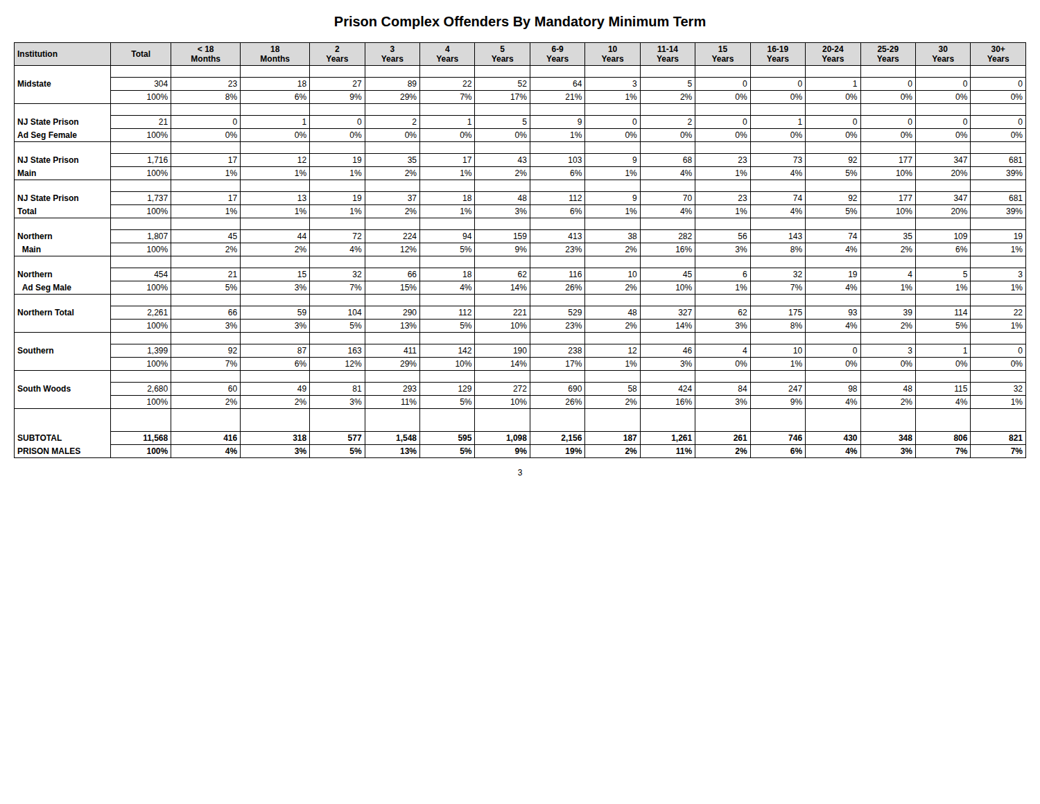Prison Complex Offenders By Mandatory Minimum Term
| Institution | Total | < 18 Months | 18 Months | 2 Years | 3 Years | 4 Years | 5 Years | 6-9 Years | 10 Years | 11-14 Years | 15 Years | 16-19 Years | 20-24 Years | 25-29 Years | 30 Years | 30+ Years |
| --- | --- | --- | --- | --- | --- | --- | --- | --- | --- | --- | --- | --- | --- | --- | --- | --- |
| Midstate | 304 | 23 | 18 | 27 | 89 | 22 | 52 | 64 | 3 | 5 | 0 | 0 | 1 | 0 | 0 | 0 |
| | 100% | 8% | 6% | 9% | 29% | 7% | 17% | 21% | 1% | 2% | 0% | 0% | 0% | 0% | 0% | 0% |
| NJ State Prison | 21 | 0 | 1 | 0 | 2 | 1 | 5 | 9 | 0 | 2 | 0 | 1 | 0 | 0 | 0 | 0 |
| Ad Seg Female | 100% | 0% | 0% | 0% | 0% | 0% | 0% | 1% | 0% | 0% | 0% | 0% | 0% | 0% | 0% | 0% |
| NJ State Prison | 1,716 | 17 | 12 | 19 | 35 | 17 | 43 | 103 | 9 | 68 | 23 | 73 | 92 | 177 | 347 | 681 |
| Main | 100% | 1% | 1% | 1% | 2% | 1% | 2% | 6% | 1% | 4% | 1% | 4% | 5% | 10% | 20% | 39% |
| NJ State Prison | 1,737 | 17 | 13 | 19 | 37 | 18 | 48 | 112 | 9 | 70 | 23 | 74 | 92 | 177 | 347 | 681 |
| Total | 100% | 1% | 1% | 1% | 2% | 1% | 3% | 6% | 1% | 4% | 1% | 4% | 5% | 10% | 20% | 39% |
| Northern | 1,807 | 45 | 44 | 72 | 224 | 94 | 159 | 413 | 38 | 282 | 56 | 143 | 74 | 35 | 109 | 19 |
| Main | 100% | 2% | 2% | 4% | 12% | 5% | 9% | 23% | 2% | 16% | 3% | 8% | 4% | 2% | 6% | 1% |
| Northern | 454 | 21 | 15 | 32 | 66 | 18 | 62 | 116 | 10 | 45 | 6 | 32 | 19 | 4 | 5 | 3 |
| Ad Seg Male | 100% | 5% | 3% | 7% | 15% | 4% | 14% | 26% | 2% | 10% | 1% | 7% | 4% | 1% | 1% | 1% |
| Northern Total | 2,261 | 66 | 59 | 104 | 290 | 112 | 221 | 529 | 48 | 327 | 62 | 175 | 93 | 39 | 114 | 22 |
| | 100% | 3% | 3% | 5% | 13% | 5% | 10% | 23% | 2% | 14% | 3% | 8% | 4% | 2% | 5% | 1% |
| Southern | 1,399 | 92 | 87 | 163 | 411 | 142 | 190 | 238 | 12 | 46 | 4 | 10 | 0 | 3 | 1 | 0 |
| | 100% | 7% | 6% | 12% | 29% | 10% | 14% | 17% | 1% | 3% | 0% | 1% | 0% | 0% | 0% | 0% |
| South Woods | 2,680 | 60 | 49 | 81 | 293 | 129 | 272 | 690 | 58 | 424 | 84 | 247 | 98 | 48 | 115 | 32 |
| | 100% | 2% | 2% | 3% | 11% | 5% | 10% | 26% | 2% | 16% | 3% | 9% | 4% | 2% | 4% | 1% |
| SUBTOTAL | 11,568 | 416 | 318 | 577 | 1,548 | 595 | 1,098 | 2,156 | 187 | 1,261 | 261 | 746 | 430 | 348 | 806 | 821 |
| PRISON MALES | 100% | 4% | 3% | 5% | 13% | 5% | 9% | 19% | 2% | 11% | 2% | 6% | 4% | 3% | 7% | 7% |
3